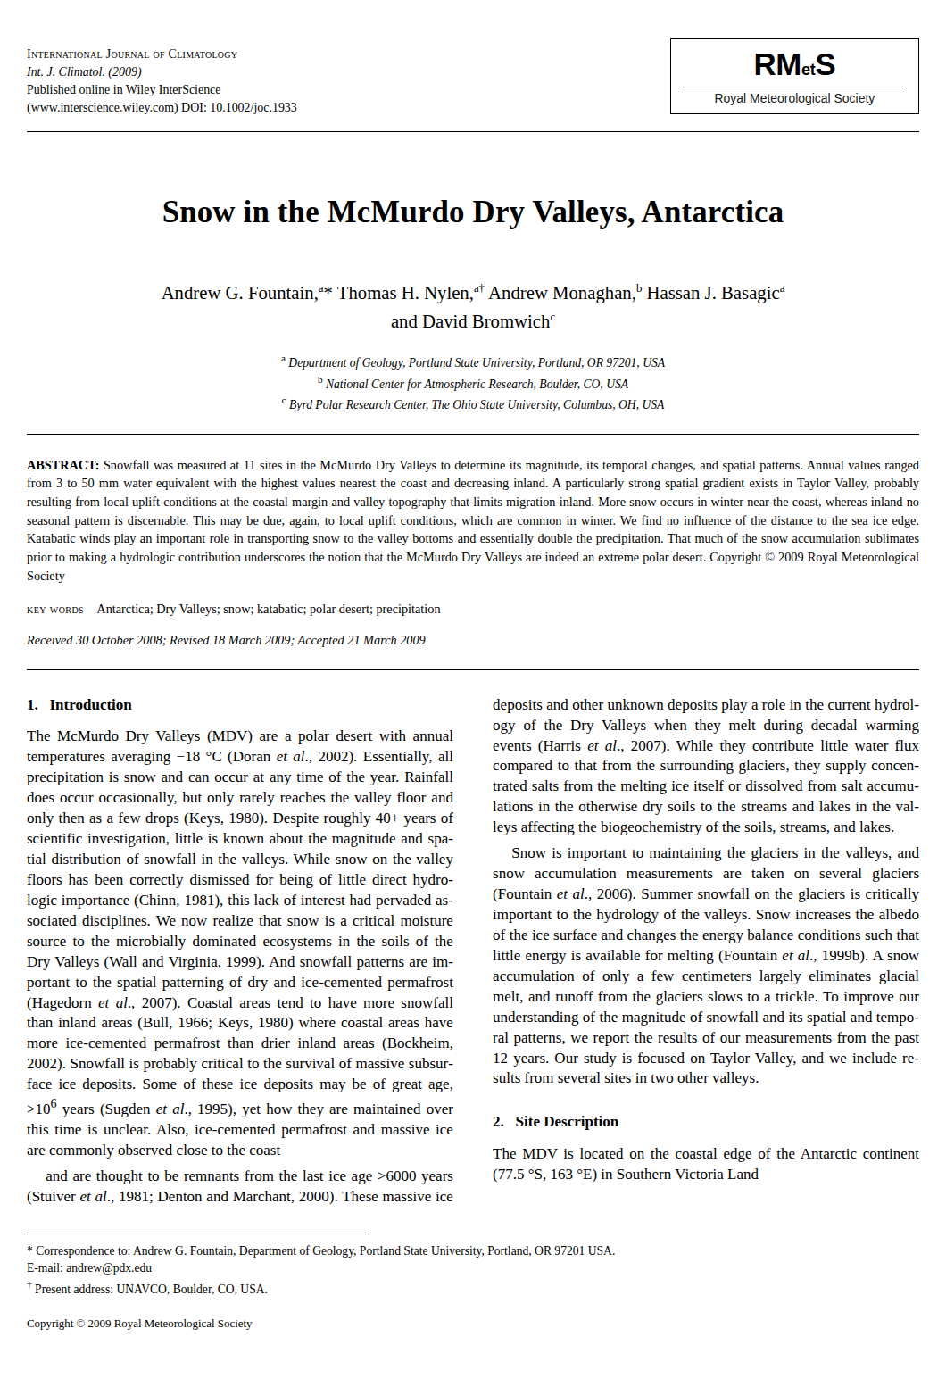International Journal of Climatology
Int. J. Climatol. (2009)
Published online in Wiley InterScience
(www.interscience.wiley.com) DOI: 10.1002/joc.1933
RMet S
Royal Meteorological Society
Snow in the McMurdo Dry Valleys, Antarctica
Andrew G. Fountain,a* Thomas H. Nylen,a† Andrew Monaghan,b Hassan J. Basagica
and David Bromwichc
a Department of Geology, Portland State University, Portland, OR 97201, USA
b National Center for Atmospheric Research, Boulder, CO, USA
c Byrd Polar Research Center, The Ohio State University, Columbus, OH, USA
ABSTRACT: Snowfall was measured at 11 sites in the McMurdo Dry Valleys to determine its magnitude, its temporal changes, and spatial patterns. Annual values ranged from 3 to 50 mm water equivalent with the highest values nearest the coast and decreasing inland. A particularly strong spatial gradient exists in Taylor Valley, probably resulting from local uplift conditions at the coastal margin and valley topography that limits migration inland. More snow occurs in winter near the coast, whereas inland no seasonal pattern is discernable. This may be due, again, to local uplift conditions, which are common in winter. We find no influence of the distance to the sea ice edge. Katabatic winds play an important role in transporting snow to the valley bottoms and essentially double the precipitation. That much of the snow accumulation sublimates prior to making a hydrologic contribution underscores the notion that the McMurdo Dry Valleys are indeed an extreme polar desert. Copyright © 2009 Royal Meteorological Society
key words Antarctica; Dry Valleys; snow; katabatic; polar desert; precipitation
Received 30 October 2008; Revised 18 March 2009; Accepted 21 March 2009
1. Introduction
The McMurdo Dry Valleys (MDV) are a polar desert with annual temperatures averaging −18 °C (Doran et al., 2002). Essentially, all precipitation is snow and can occur at any time of the year. Rainfall does occur occasionally, but only rarely reaches the valley floor and only then as a few drops (Keys, 1980). Despite roughly 40+ years of scientific investigation, little is known about the magnitude and spatial distribution of snowfall in the valleys. While snow on the valley floors has been correctly dismissed for being of little direct hydrologic importance (Chinn, 1981), this lack of interest had pervaded associated disciplines. We now realize that snow is a critical moisture source to the microbially dominated ecosystems in the soils of the Dry Valleys (Wall and Virginia, 1999). And snowfall patterns are important to the spatial patterning of dry and ice-cemented permafrost (Hagedorn et al., 2007). Coastal areas tend to have more snowfall than inland areas (Bull, 1966; Keys, 1980) where coastal areas have more ice-cemented permafrost than drier inland areas (Bockheim, 2002). Snowfall is probably critical to the survival of massive subsurface ice deposits. Some of these ice deposits may be of great age, >106 years (Sugden et al., 1995), yet how they are maintained over this time is unclear. Also, ice-cemented permafrost and massive ice are commonly observed close to the coast
and are thought to be remnants from the last ice age >6000 years (Stuiver et al., 1981; Denton and Marchant, 2000). These massive ice deposits and other unknown deposits play a role in the current hydrology of the Dry Valleys when they melt during decadal warming events (Harris et al., 2007). While they contribute little water flux compared to that from the surrounding glaciers, they supply concentrated salts from the melting ice itself or dissolved from salt accumulations in the otherwise dry soils to the streams and lakes in the valleys affecting the biogeochemistry of the soils, streams, and lakes.
Snow is important to maintaining the glaciers in the valleys, and snow accumulation measurements are taken on several glaciers (Fountain et al., 2006). Summer snowfall on the glaciers is critically important to the hydrology of the valleys. Snow increases the albedo of the ice surface and changes the energy balance conditions such that little energy is available for melting (Fountain et al., 1999b). A snow accumulation of only a few centimeters largely eliminates glacial melt, and runoff from the glaciers slows to a trickle. To improve our understanding of the magnitude of snowfall and its spatial and temporal patterns, we report the results of our measurements from the past 12 years. Our study is focused on Taylor Valley, and we include results from several sites in two other valleys.
2. Site Description
The MDV is located on the coastal edge of the Antarctic continent (77.5 °S, 163 °E) in Southern Victoria Land
* Correspondence to: Andrew G. Fountain, Department of Geology, Portland State University, Portland, OR 97201 USA.
E-mail: andrew@pdx.edu
† Present address: UNAVCO, Boulder, CO, USA.
Copyright © 2009 Royal Meteorological Society